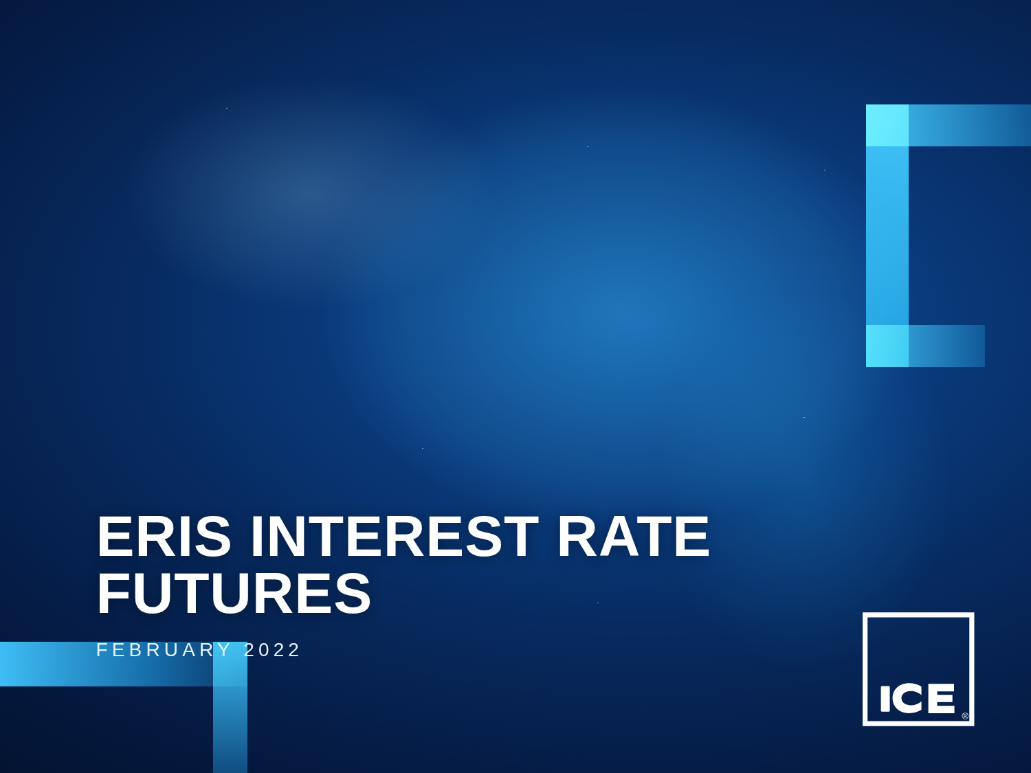Eris Interest Rate
Futures
February 2022
ICE ®
Eris Interest Rate Futures — February 2022 — Intercontinental Exchange (ICE)